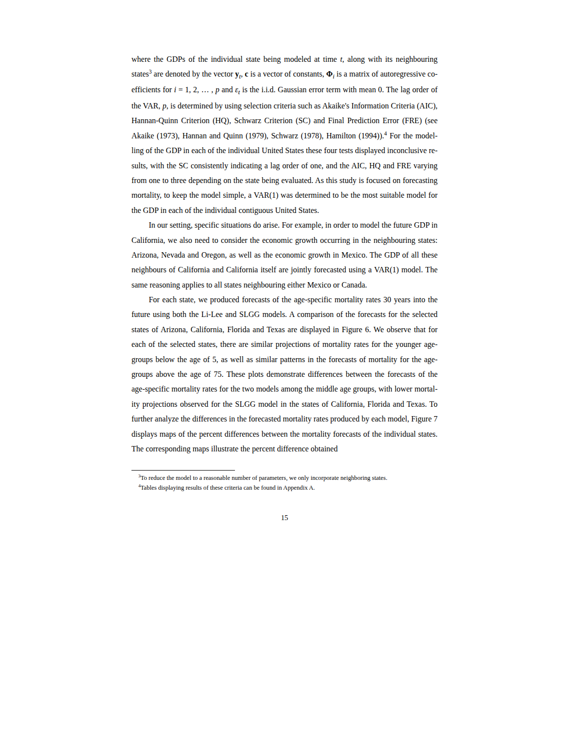where the GDPs of the individual state being modeled at time t, along with its neighbouring states3 are denoted by the vector yt, c is a vector of constants, Φi is a matrix of autoregressive coefficients for i = 1, 2, … , p and εt is the i.i.d. Gaussian error term with mean 0. The lag order of the VAR, p, is determined by using selection criteria such as Akaike's Information Criteria (AIC), Hannan-Quinn Criterion (HQ), Schwarz Criterion (SC) and Final Prediction Error (FRE) (see Akaike (1973), Hannan and Quinn (1979), Schwarz (1978), Hamilton (1994)).4 For the modelling of the GDP in each of the individual United States these four tests displayed inconclusive results, with the SC consistently indicating a lag order of one, and the AIC, HQ and FRE varying from one to three depending on the state being evaluated. As this study is focused on forecasting mortality, to keep the model simple, a VAR(1) was determined to be the most suitable model for the GDP in each of the individual contiguous United States.
In our setting, specific situations do arise. For example, in order to model the future GDP in California, we also need to consider the economic growth occurring in the neighbouring states: Arizona, Nevada and Oregon, as well as the economic growth in Mexico. The GDP of all these neighbours of California and California itself are jointly forecasted using a VAR(1) model. The same reasoning applies to all states neighbouring either Mexico or Canada.
For each state, we produced forecasts of the age-specific mortality rates 30 years into the future using both the Li-Lee and SLGG models. A comparison of the forecasts for the selected states of Arizona, California, Florida and Texas are displayed in Figure 6. We observe that for each of the selected states, there are similar projections of mortality rates for the younger age-groups below the age of 5, as well as similar patterns in the forecasts of mortality for the age-groups above the age of 75. These plots demonstrate differences between the forecasts of the age-specific mortality rates for the two models among the middle age groups, with lower mortality projections observed for the SLGG model in the states of California, Florida and Texas. To further analyze the differences in the forecasted mortality rates produced by each model, Figure 7 displays maps of the percent differences between the mortality forecasts of the individual states. The corresponding maps illustrate the percent difference obtained
3To reduce the model to a reasonable number of parameters, we only incorporate neighboring states.
4Tables displaying results of these criteria can be found in Appendix A.
15